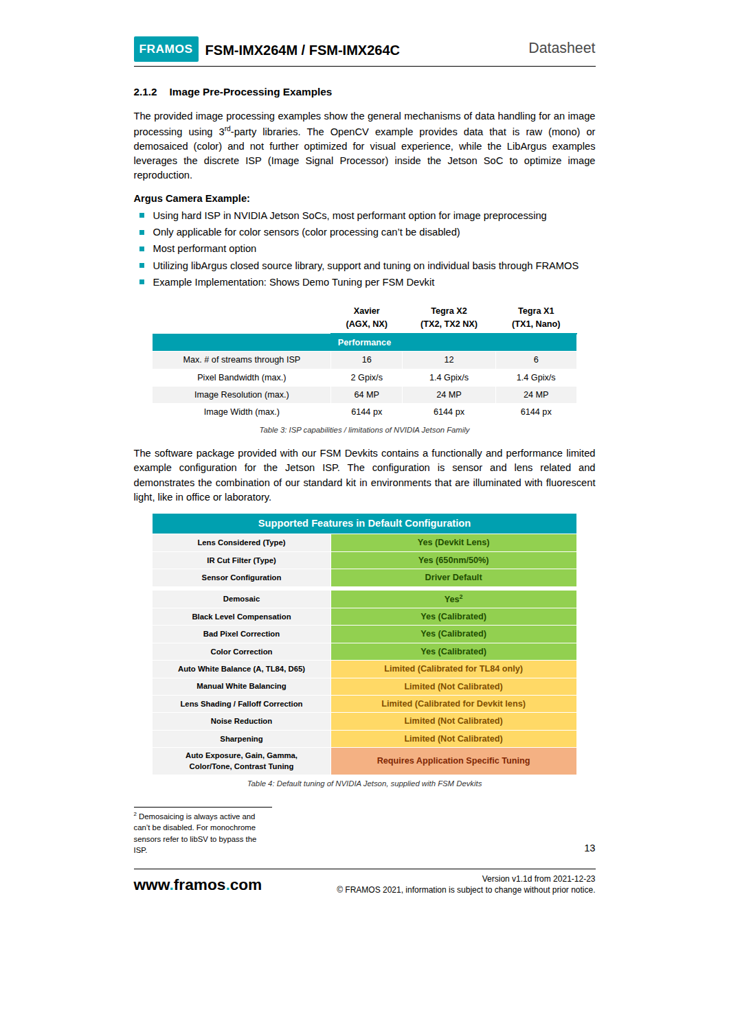FRAMOS
FSM-IMX264M / FSM-IMX264C
Datasheet
2.1.2 Image Pre-Processing Examples
The provided image processing examples show the general mechanisms of data handling for an image processing using 3rd-party libraries. The OpenCV example provides data that is raw (mono) or demosaiced (color) and not further optimized for visual experience, while the LibArgus examples leverages the discrete ISP (Image Signal Processor) inside the Jetson SoC to optimize image reproduction.
Argus Camera Example:
Using hard ISP in NVIDIA Jetson SoCs, most performant option for image preprocessing
Only applicable for color sensors (color processing can’t be disabled)
Most performant option
Utilizing libArgus closed source library, support and tuning on individual basis through FRAMOS
Example Implementation: Shows Demo Tuning per FSM Devkit
| | Xavier (AGX, NX) | Tegra X2 (TX2, TX2 NX) | Tegra X1 (TX1, Nano) |
| Performance |
| Max. # of streams through ISP | 16 | 12 | 6 |
| Pixel Bandwidth (max.) | 2 Gpix/s | 1.4 Gpix/s | 1.4 Gpix/s |
| Image Resolution (max.) | 64 MP | 24 MP | 24 MP |
| Image Width (max.) | 6144 px | 6144 px | 6144 px |
Table 3: ISP capabilities / limitations of NVIDIA Jetson Family
The software package provided with our FSM Devkits contains a functionally and performance limited example configuration for the Jetson ISP. The configuration is sensor and lens related and demonstrates the combination of our standard kit in environments that are illuminated with fluorescent light, like in office or laboratory.
| Supported Features in Default Configuration |
| Lens Considered (Type) | Yes (Devkit Lens) |
| IR Cut Filter (Type) | Yes (650nm/50%) |
| Sensor Configuration | Driver Default |
| Demosaic | Yes 2 |
| Black Level Compensation | Yes (Calibrated) |
| Bad Pixel Correction | Yes (Calibrated) |
| Color Correction | Yes (Calibrated) |
| Auto White Balance (A, TL84, D65) | Limited (Calibrated for TL84 only) |
| Manual White Balancing | Limited (Not Calibrated) |
| Lens Shading / Falloff Correction | Limited (Calibrated for Devkit lens) |
| Noise Reduction | Limited (Not Calibrated) |
| Sharpening | Limited (Not Calibrated) |
| Auto Exposure, Gain, Gamma, Color/Tone, Contrast Tuning | Requires Application Specific Tuning |
Table 4: Default tuning of NVIDIA Jetson, supplied with FSM Devkits
2 Demosaicing is always active and can’t be disabled. For monochrome sensors refer to libSV to bypass the ISP.
13
www. framos. com
Version v1.1d from 2021-12-23
© FRAMOS 2021, information is subject to change without prior notice.